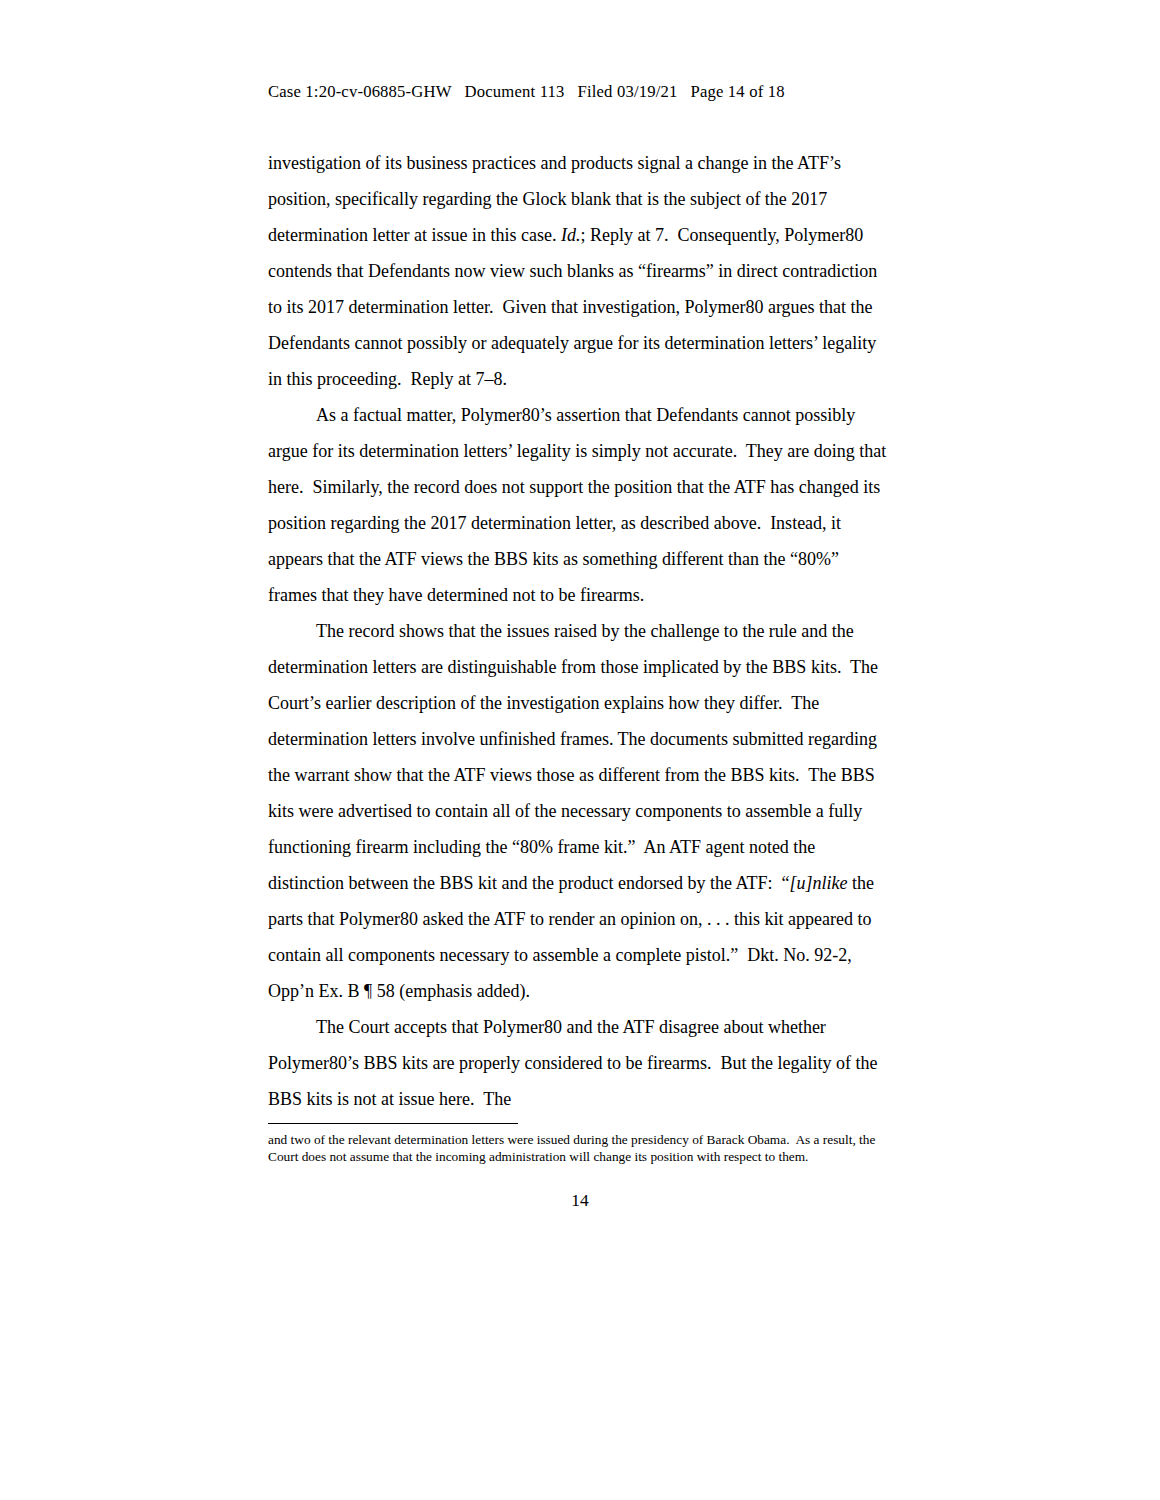Case 1:20-cv-06885-GHW Document 113 Filed 03/19/21 Page 14 of 18
investigation of its business practices and products signal a change in the ATF’s position, specifically regarding the Glock blank that is the subject of the 2017 determination letter at issue in this case. Id.; Reply at 7. Consequently, Polymer80 contends that Defendants now view such blanks as “firearms” in direct contradiction to its 2017 determination letter. Given that investigation, Polymer80 argues that the Defendants cannot possibly or adequately argue for its determination letters’ legality in this proceeding. Reply at 7–8.
As a factual matter, Polymer80’s assertion that Defendants cannot possibly argue for its determination letters’ legality is simply not accurate. They are doing that here. Similarly, the record does not support the position that the ATF has changed its position regarding the 2017 determination letter, as described above. Instead, it appears that the ATF views the BBS kits as something different than the “80%” frames that they have determined not to be firearms.
The record shows that the issues raised by the challenge to the rule and the determination letters are distinguishable from those implicated by the BBS kits. The Court’s earlier description of the investigation explains how they differ. The determination letters involve unfinished frames. The documents submitted regarding the warrant show that the ATF views those as different from the BBS kits. The BBS kits were advertised to contain all of the necessary components to assemble a fully functioning firearm including the “80% frame kit.” An ATF agent noted the distinction between the BBS kit and the product endorsed by the ATF: “[u]nlike the parts that Polymer80 asked the ATF to render an opinion on, . . . this kit appeared to contain all components necessary to assemble a complete pistol.” Dkt. No. 92-2, Opp’n Ex. B ¶ 58 (emphasis added).
The Court accepts that Polymer80 and the ATF disagree about whether Polymer80’s BBS kits are properly considered to be firearms. But the legality of the BBS kits is not at issue here. The
and two of the relevant determination letters were issued during the presidency of Barack Obama. As a result, the Court does not assume that the incoming administration will change its position with respect to them.
14